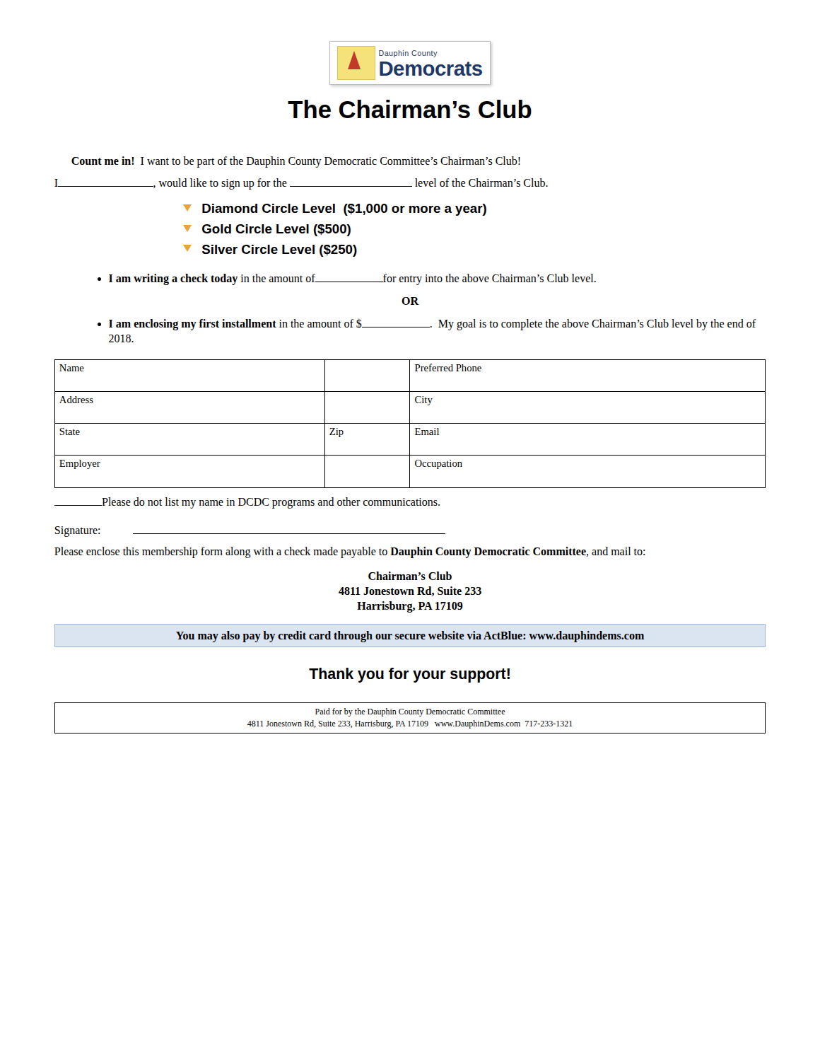Dauphin County
Democrats
The Chairman’s Club
Count me in! I want to be part of the Dauphin County Democratic Committee’s Chairman’s Club!
I , would like to sign up for the level of the Chairman’s Club.
Diamond Circle Level ($1,000 or more a year)
Gold Circle Level ($500)
Silver Circle Level ($250)
I am writing a check today in the amount of for entry into the above Chairman’s Club level.
OR
I am enclosing my first installment in the amount of $ . My goal is to complete the above Chairman’s Club level by the end of 2018.
| Name | | Preferred Phone |
| Address | | City |
| State | Zip | Email |
| Employer | | Occupation |
Please do not list my name in DCDC programs and other communications.
Signature:
Please enclose this membership form along with a check made payable to Dauphin County Democratic Committee, and mail to:
Chairman’s Club
4811 Jonestown Rd, Suite 233
Harrisburg, PA 17109
You may also pay by credit card through our secure website via ActBlue: www.dauphindems.com
Thank you for your support!
Paid for by the Dauphin County Democratic Committee
4811 Jonestown Rd, Suite 233, Harrisburg, PA 17109 www.DauphinDems.com 717-233-1321